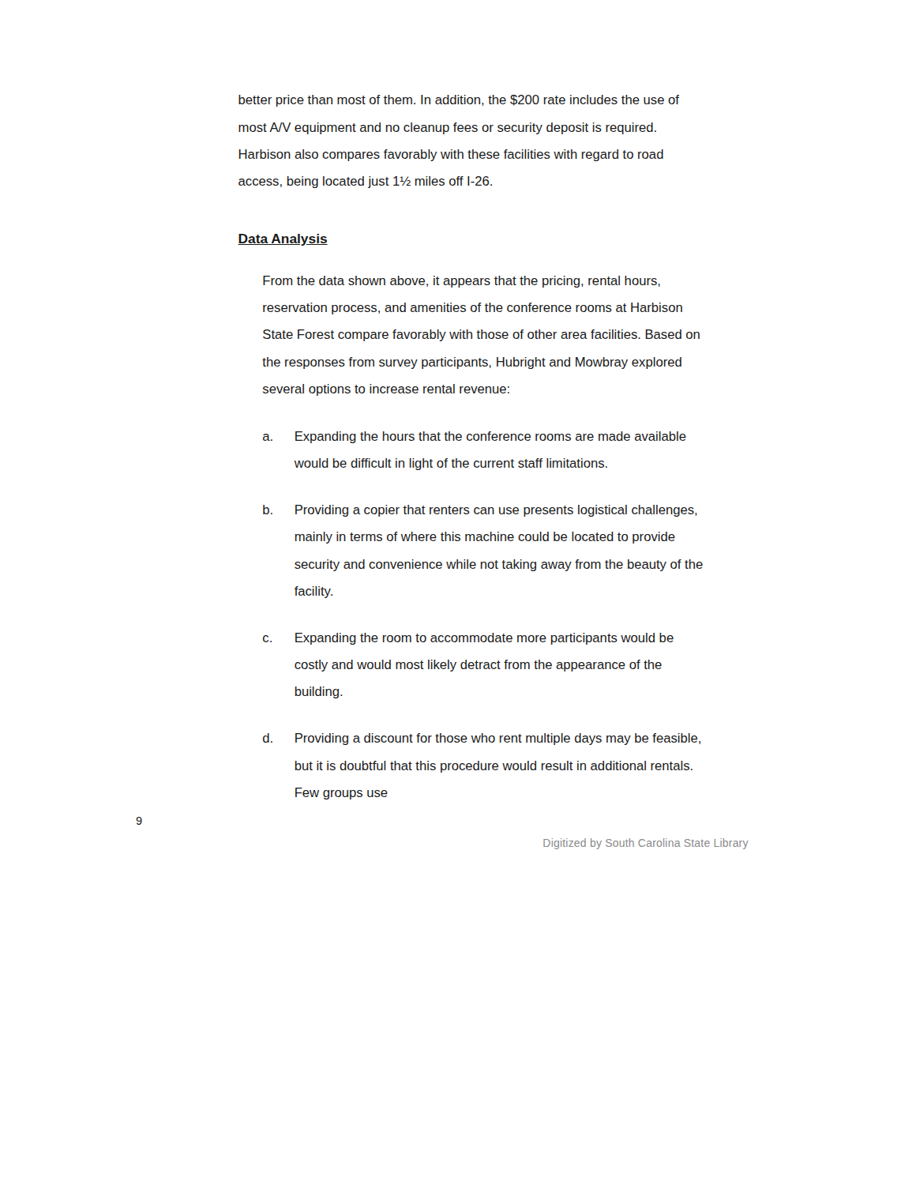better price than most of them. In addition, the $200 rate includes the use of most A/V equipment and no cleanup fees or security deposit is required. Harbison also compares favorably with these facilities with regard to road access, being located just 1½ miles off I-26.
Data Analysis
From the data shown above, it appears that the pricing, rental hours, reservation process, and amenities of the conference rooms at Harbison State Forest compare favorably with those of other area facilities. Based on the responses from survey participants, Hubright and Mowbray explored several options to increase rental revenue:
a. Expanding the hours that the conference rooms are made available would be difficult in light of the current staff limitations.
b. Providing a copier that renters can use presents logistical challenges, mainly in terms of where this machine could be located to provide security and convenience while not taking away from the beauty of the facility.
c. Expanding the room to accommodate more participants would be costly and would most likely detract from the appearance of the building.
d. Providing a discount for those who rent multiple days may be feasible, but it is doubtful that this procedure would result in additional rentals. Few groups use
9
Digitized by South Carolina State Library